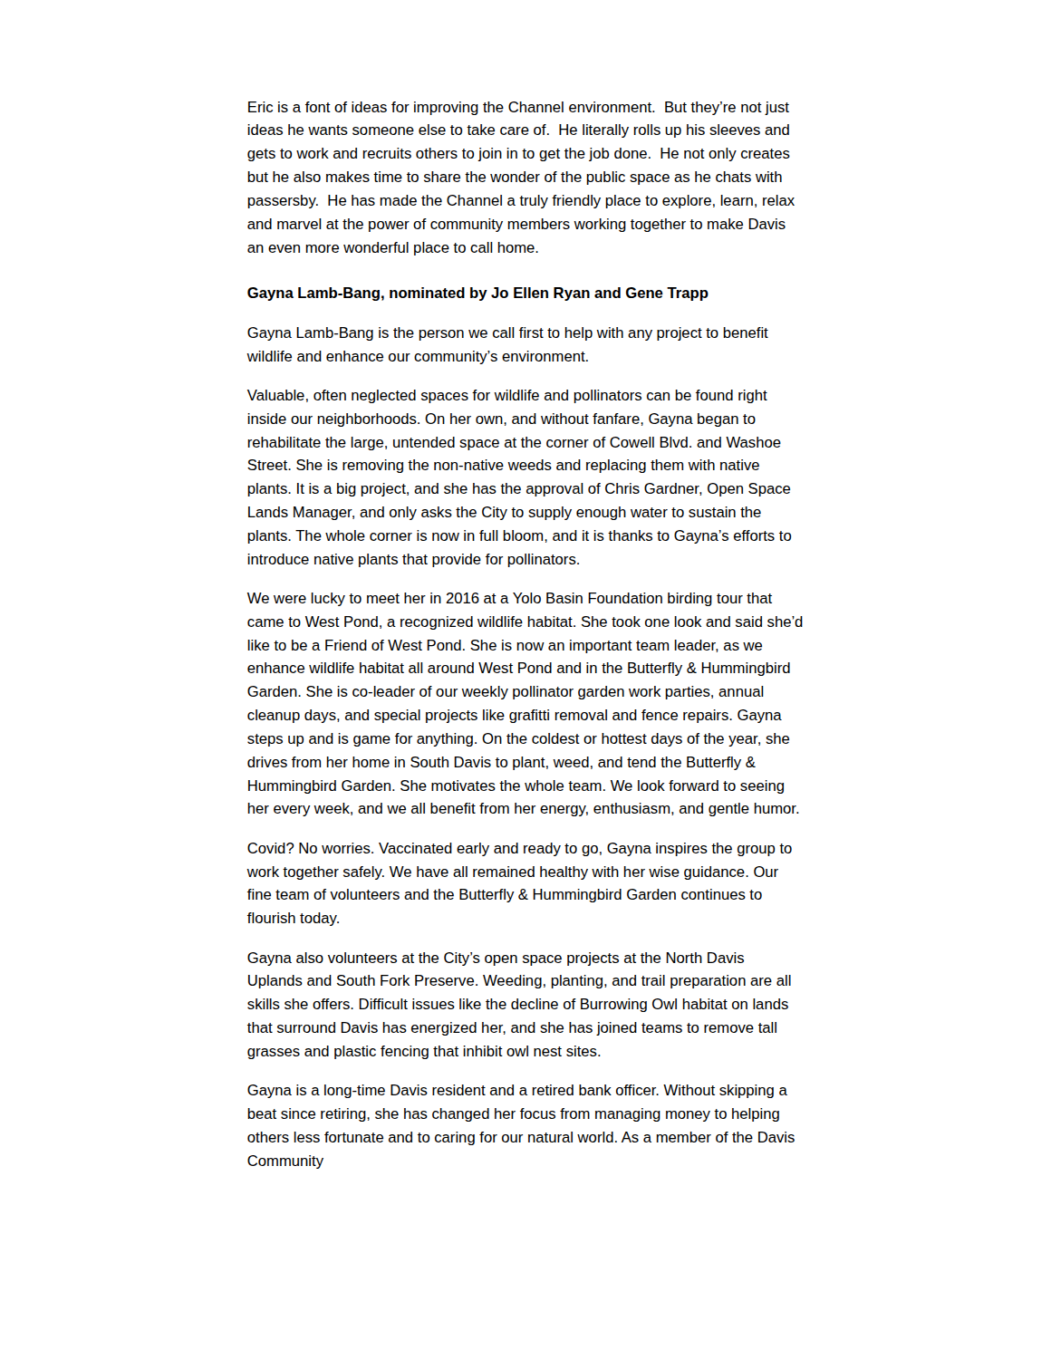Eric is a font of ideas for improving the Channel environment. But they’re not just ideas he wants someone else to take care of. He literally rolls up his sleeves and gets to work and recruits others to join in to get the job done. He not only creates but he also makes time to share the wonder of the public space as he chats with passersby. He has made the Channel a truly friendly place to explore, learn, relax and marvel at the power of community members working together to make Davis an even more wonderful place to call home.
Gayna Lamb-Bang, nominated by Jo Ellen Ryan and Gene Trapp
Gayna Lamb-Bang is the person we call first to help with any project to benefit wildlife and enhance our community’s environment.
Valuable, often neglected spaces for wildlife and pollinators can be found right inside our neighborhoods. On her own, and without fanfare, Gayna began to rehabilitate the large, untended space at the corner of Cowell Blvd. and Washoe Street. She is removing the non-native weeds and replacing them with native plants. It is a big project, and she has the approval of Chris Gardner, Open Space Lands Manager, and only asks the City to supply enough water to sustain the plants. The whole corner is now in full bloom, and it is thanks to Gayna’s efforts to introduce native plants that provide for pollinators.
We were lucky to meet her in 2016 at a Yolo Basin Foundation birding tour that came to West Pond, a recognized wildlife habitat. She took one look and said she’d like to be a Friend of West Pond. She is now an important team leader, as we enhance wildlife habitat all around West Pond and in the Butterfly & Hummingbird Garden. She is co-leader of our weekly pollinator garden work parties, annual cleanup days, and special projects like grafitti removal and fence repairs. Gayna steps up and is game for anything. On the coldest or hottest days of the year, she drives from her home in South Davis to plant, weed, and tend the Butterfly & Hummingbird Garden. She motivates the whole team. We look forward to seeing her every week, and we all benefit from her energy, enthusiasm, and gentle humor.
Covid? No worries. Vaccinated early and ready to go, Gayna inspires the group to work together safely. We have all remained healthy with her wise guidance. Our fine team of volunteers and the Butterfly & Hummingbird Garden continues to flourish today.
Gayna also volunteers at the City’s open space projects at the North Davis Uplands and South Fork Preserve. Weeding, planting, and trail preparation are all skills she offers. Difficult issues like the decline of Burrowing Owl habitat on lands that surround Davis has energized her, and she has joined teams to remove tall grasses and plastic fencing that inhibit owl nest sites.
Gayna is a long-time Davis resident and a retired bank officer. Without skipping a beat since retiring, she has changed her focus from managing money to helping others less fortunate and to caring for our natural world. As a member of the Davis Community